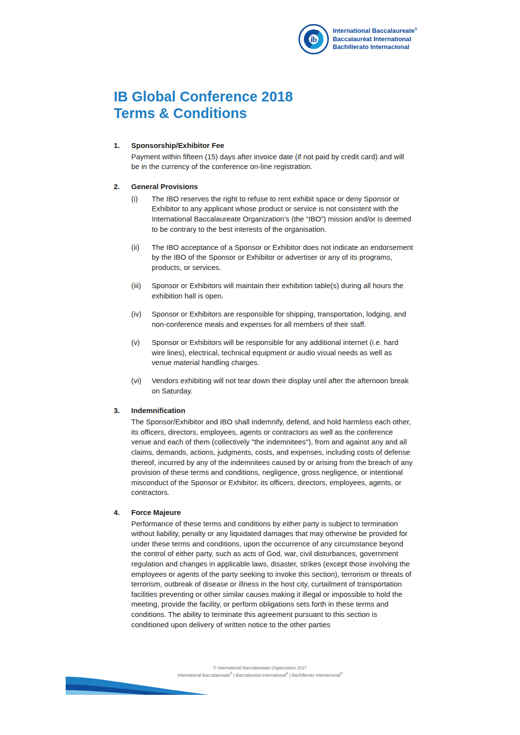International Baccalaureate®
Baccalauréat International
Bachillerato Internacional
IB Global Conference 2018
Terms & Conditions
Sponsorship/Exhibitor Fee
Payment within fifteen (15) days after invoice date (if not paid by credit card) and will be in the currency of the conference on-line registration.
General Provisions
The IBO reserves the right to refuse to rent exhibit space or deny Sponsor or Exhibitor to any applicant whose product or service is not consistent with the International Baccalaureate Organization’s (the “IBO”) mission and/or is deemed to be contrary to the best interests of the organisation.
The IBO acceptance of a Sponsor or Exhibitor does not indicate an endorsement by the IBO of the Sponsor or Exhibitor or advertiser or any of its programs, products, or services.
Sponsor or Exhibitors will maintain their exhibition table(s) during all hours the exhibition hall is open.
Sponsor or Exhibitors are responsible for shipping, transportation, lodging, and non-conference meals and expenses for all members of their staff.
Sponsor or Exhibitors will be responsible for any additional internet (i.e. hard wire lines), electrical, technical equipment or audio visual needs as well as venue material handling charges.
Vendors exhibiting will not tear down their display until after the afternoon break on Saturday.
Indemnification
The Sponsor/Exhibitor and IBO shall indemnify, defend, and hold harmless each other, its officers, directors, employees, agents or contractors as well as the conference venue and each of them (collectively "the indemnitees"), from and against any and all claims, demands, actions, judgments, costs, and expenses, including costs of defense thereof, incurred by any of the indemnitees caused by or arising from the breach of any provision of these terms and conditions, negligence, gross negligence, or intentional misconduct of the Sponsor or Exhibitor, its officers, directors, employees, agents, or contractors.
Force Majeure
Performance of these terms and conditions by either party is subject to termination without liability, penalty or any liquidated damages that may otherwise be provided for under these terms and conditions, upon the occurrence of any circumstance beyond the control of either party, such as acts of God, war, civil disturbances, government regulation and changes in applicable laws, disaster, strikes (except those involving the employees or agents of the party seeking to invoke this section), terrorism or threats of terrorism, outbreak of disease or illness in the host city, curtailment of transportation facilities preventing or other similar causes making it illegal or impossible to hold the meeting, provide the facility, or perform obligations sets forth in these terms and conditions. The ability to terminate this agreement pursuant to this section is conditioned upon delivery of written notice to the other parties
© International Baccalaureate Organization 2017
International Baccalaureate® | Baccalauréat International® | Bachillerato Internacional®